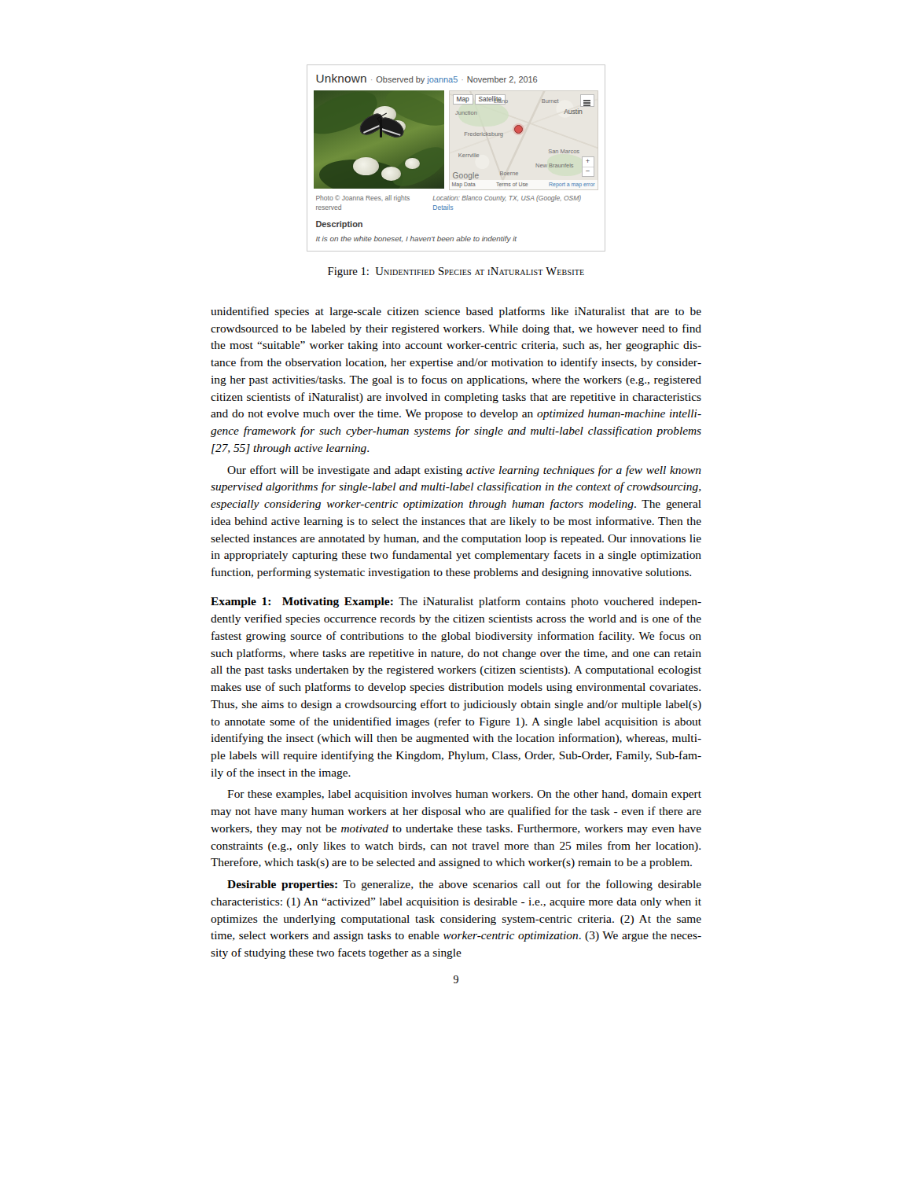Unknown·Observed by joanna5·November 2, 2016
Map Satellite
+
−
Llano
Burnet
Austin
Junction
Fredericksburg
Kerrville
San Marcos
New Braunfels
Boerne
Google
Map Data Terms of Use Report a map error
Photo © Joanna Rees, all rights reserved Location: Blanco County, TX, USA (Google, OSM) Details
Description
It is on the white boneset, I haven't been able to indentify it
Figure 1: Unidentified Species at iNaturalist Website
unidentified species at large-scale citizen science based platforms like iNaturalist that are to be crowdsourced to be labeled by their registered workers. While doing that, we however need to find the most “suitable” worker taking into account worker-centric criteria, such as, her geographic distance from the observation location, her expertise and/or motivation to identify insects, by considering her past activities/tasks. The goal is to focus on applications, where the workers (e.g., registered citizen scientists of iNaturalist) are involved in completing tasks that are repetitive in characteristics and do not evolve much over the time. We propose to develop an optimized human-machine intelligence framework for such cyber-human systems for single and multi-label classification problems [27, 55] through active learning.
Our effort will be investigate and adapt existing active learning techniques for a few well known supervised algorithms for single-label and multi-label classification in the context of crowdsourcing, especially considering worker-centric optimization through human factors modeling. The general idea behind active learning is to select the instances that are likely to be most informative. Then the selected instances are annotated by human, and the computation loop is repeated. Our innovations lie in appropriately capturing these two fundamental yet complementary facets in a single optimization function, performing systematic investigation to these problems and designing innovative solutions.
Example 1: Motivating Example: The iNaturalist platform contains photo vouchered independently verified species occurrence records by the citizen scientists across the world and is one of the fastest growing source of contributions to the global biodiversity information facility. We focus on such platforms, where tasks are repetitive in nature, do not change over the time, and one can retain all the past tasks undertaken by the registered workers (citizen scientists). A computational ecologist makes use of such platforms to develop species distribution models using environmental covariates. Thus, she aims to design a crowdsourcing effort to judiciously obtain single and/or multiple label(s) to annotate some of the unidentified images (refer to Figure 1). A single label acquisition is about identifying the insect (which will then be augmented with the location information), whereas, multiple labels will require identifying the Kingdom, Phylum, Class, Order, Sub-Order, Family, Sub-family of the insect in the image.
For these examples, label acquisition involves human workers. On the other hand, domain expert may not have many human workers at her disposal who are qualified for the task - even if there are workers, they may not be motivated to undertake these tasks. Furthermore, workers may even have constraints (e.g., only likes to watch birds, can not travel more than 25 miles from her location). Therefore, which task(s) are to be selected and assigned to which worker(s) remain to be a problem.
Desirable properties: To generalize, the above scenarios call out for the following desirable characteristics: (1) An “activized” label acquisition is desirable - i.e., acquire more data only when it optimizes the underlying computational task considering system-centric criteria. (2) At the same time, select workers and assign tasks to enable worker-centric optimization. (3) We argue the necessity of studying these two facets together as a single
9